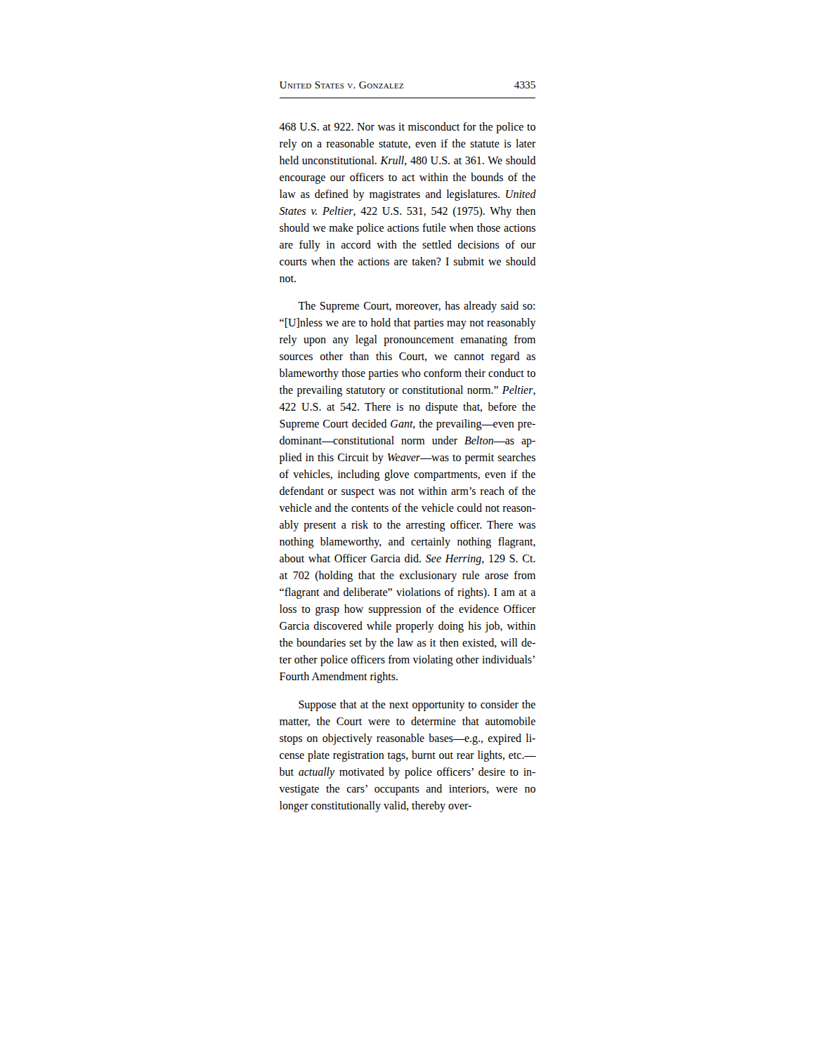United States v. Gonzalez 4335
468 U.S. at 922. Nor was it misconduct for the police to rely on a reasonable statute, even if the statute is later held unconstitutional. Krull, 480 U.S. at 361. We should encourage our officers to act within the bounds of the law as defined by magistrates and legislatures. United States v. Peltier, 422 U.S. 531, 542 (1975). Why then should we make police actions futile when those actions are fully in accord with the settled decisions of our courts when the actions are taken? I submit we should not.
The Supreme Court, moreover, has already said so: “[U]nless we are to hold that parties may not reasonably rely upon any legal pronouncement emanating from sources other than this Court, we cannot regard as blameworthy those parties who conform their conduct to the prevailing statutory or constitutional norm.” Peltier, 422 U.S. at 542. There is no dispute that, before the Supreme Court decided Gant, the prevailing—even predominant—constitutional norm under Belton—as applied in this Circuit by Weaver—was to permit searches of vehicles, including glove compartments, even if the defendant or suspect was not within arm’s reach of the vehicle and the contents of the vehicle could not reasonably present a risk to the arresting officer. There was nothing blameworthy, and certainly nothing flagrant, about what Officer Garcia did. See Herring, 129 S. Ct. at 702 (holding that the exclusionary rule arose from “flagrant and deliberate” violations of rights). I am at a loss to grasp how suppression of the evidence Officer Garcia discovered while properly doing his job, within the boundaries set by the law as it then existed, will deter other police officers from violating other individuals’ Fourth Amendment rights.
Suppose that at the next opportunity to consider the matter, the Court were to determine that automobile stops on objectively reasonable bases—e.g., expired license plate registration tags, burnt out rear lights, etc.—but actually motivated by police officers’ desire to investigate the cars’ occupants and interiors, were no longer constitutionally valid, thereby over-